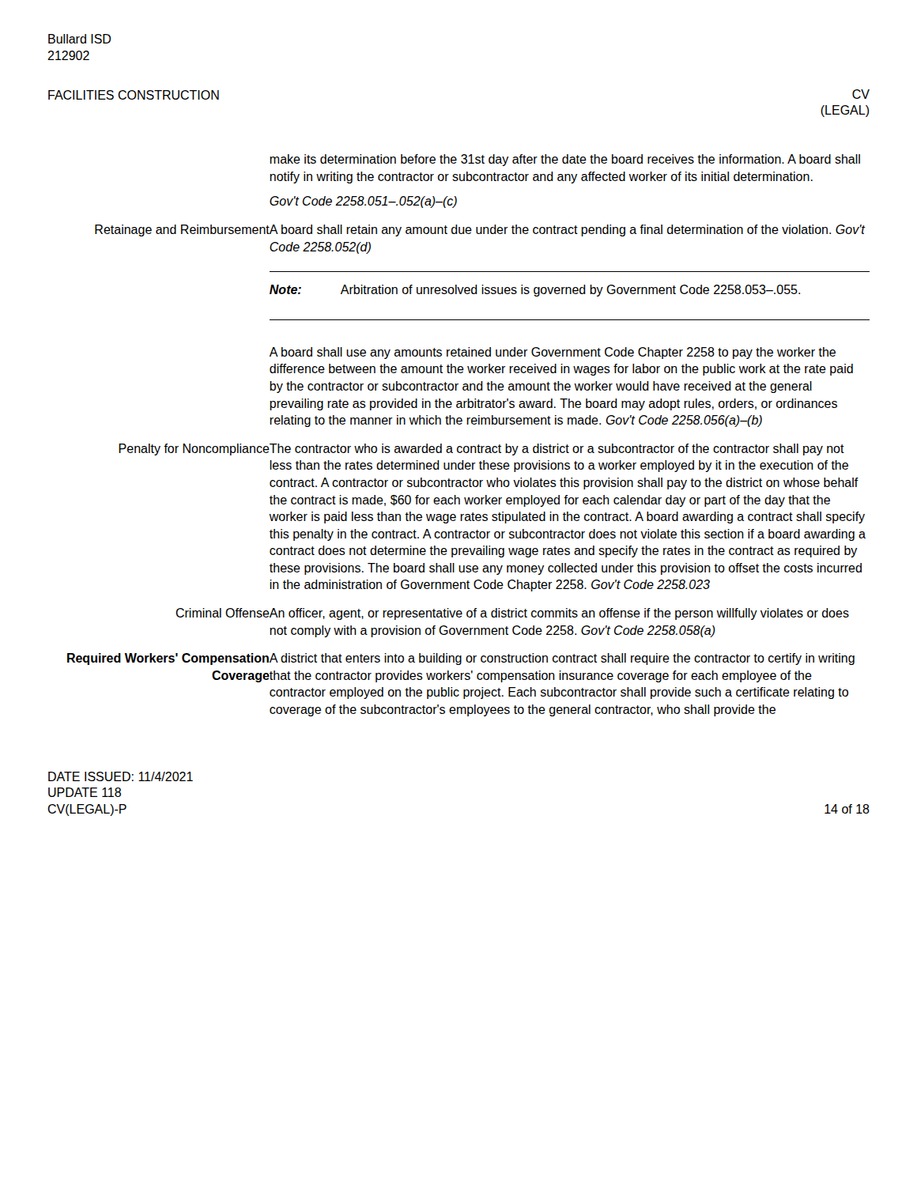Bullard ISD
212902
FACILITIES CONSTRUCTION
CV
(LEGAL)
| | make its determination before the 31st day after the date the board receives the information. A board shall notify in writing the contractor or subcontractor and any affected worker of its initial determination. Gov't Code 2258.051–.052(a)–(c) |
| Retainage and Reimbursement | A board shall retain any amount due under the contract pending a final determination of the violation. Gov't Code 2258.052(d) |
| | / Note: / Arbitration of unresolved issues is governed by Government Code 2258.053–.055. / |
| | A board shall use any amounts retained under Government Code Chapter 2258 to pay the worker the difference between the amount the worker received in wages for labor on the public work at the rate paid by the contractor or subcontractor and the amount the worker would have received at the general prevailing rate as provided in the arbitrator's award. The board may adopt rules, orders, or ordinances relating to the manner in which the reimbursement is made. Gov't Code 2258.056(a)–(b) |
| Penalty for Noncompliance | The contractor who is awarded a contract by a district or a subcontractor of the contractor shall pay not less than the rates determined under these provisions to a worker employed by it in the execution of the contract. A contractor or subcontractor who violates this provision shall pay to the district on whose behalf the contract is made, $60 for each worker employed for each calendar day or part of the day that the worker is paid less than the wage rates stipulated in the contract. A board awarding a contract shall specify this penalty in the contract. A contractor or subcontractor does not violate this section if a board awarding a contract does not determine the prevailing wage rates and specify the rates in the contract as required by these provisions. The board shall use any money collected under this provision to offset the costs incurred in the administration of Government Code Chapter 2258. Gov't Code 2258.023 |
| Criminal Offense | An officer, agent, or representative of a district commits an offense if the person willfully violates or does not comply with a provision of Government Code 2258. Gov't Code 2258.058(a) |
| Required Workers' Compensation Coverage | A district that enters into a building or construction contract shall require the contractor to certify in writing that the contractor provides workers' compensation insurance coverage for each employee of the contractor employed on the public project. Each subcontractor shall provide such a certificate relating to coverage of the subcontractor's employees to the general contractor, who shall provide the |
DATE ISSUED: 11/4/2021
UPDATE 118
CV(LEGAL)-P
14 of 18